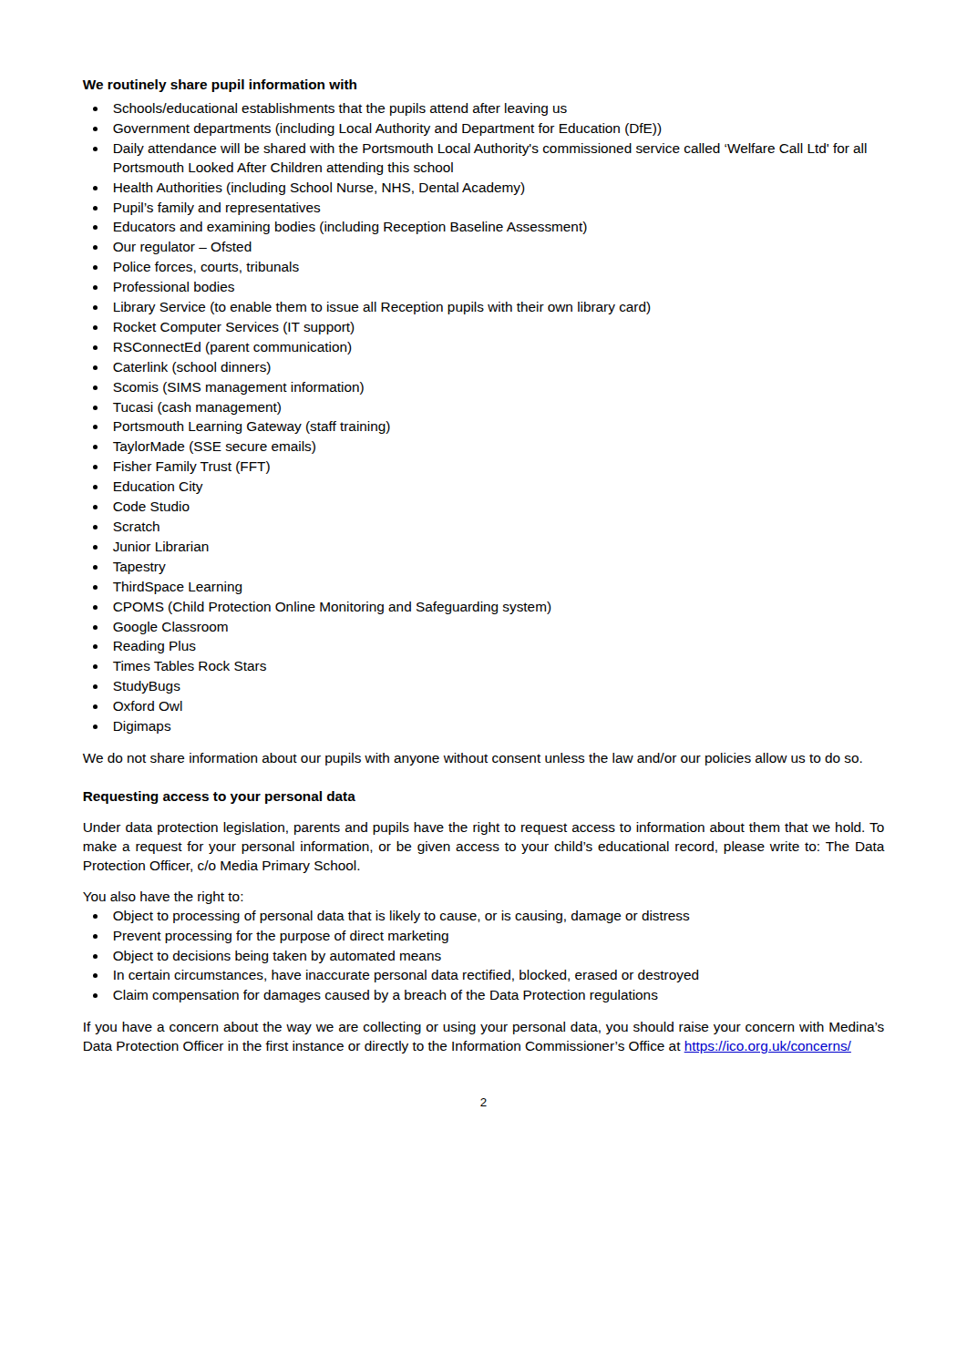We routinely share pupil information with
Schools/educational establishments that the pupils attend after leaving us
Government departments (including Local Authority and Department for Education (DfE))
Daily attendance will be shared with the Portsmouth Local Authority's commissioned service called ‘Welfare Call Ltd' for all Portsmouth Looked After Children attending this school
Health Authorities (including School Nurse, NHS, Dental Academy)
Pupil’s family and representatives
Educators and examining bodies (including Reception Baseline Assessment)
Our regulator – Ofsted
Police forces, courts, tribunals
Professional bodies
Library Service (to enable them to issue all Reception pupils with their own library card)
Rocket Computer Services (IT support)
RSConnectEd (parent communication)
Caterlink (school dinners)
Scomis (SIMS management information)
Tucasi (cash management)
Portsmouth Learning Gateway (staff training)
TaylorMade (SSE secure emails)
Fisher Family Trust (FFT)
Education City
Code Studio
Scratch
Junior Librarian
Tapestry
ThirdSpace Learning
CPOMS (Child Protection Online Monitoring and Safeguarding system)
Google Classroom
Reading Plus
Times Tables Rock Stars
StudyBugs
Oxford Owl
Digimaps
We do not share information about our pupils with anyone without consent unless the law and/or our policies allow us to do so.
Requesting access to your personal data
Under data protection legislation, parents and pupils have the right to request access to information about them that we hold. To make a request for your personal information, or be given access to your child’s educational record, please write to: The Data Protection Officer, c/o Media Primary School.
You also have the right to:
Object to processing of personal data that is likely to cause, or is causing, damage or distress
Prevent processing for the purpose of direct marketing
Object to decisions being taken by automated means
In certain circumstances, have inaccurate personal data rectified, blocked, erased or destroyed
Claim compensation for damages caused by a breach of the Data Protection regulations
If you have a concern about the way we are collecting or using your personal data, you should raise your concern with Medina’s Data Protection Officer in the first instance or directly to the Information Commissioner’s Office at https://ico.org.uk/concerns/
2